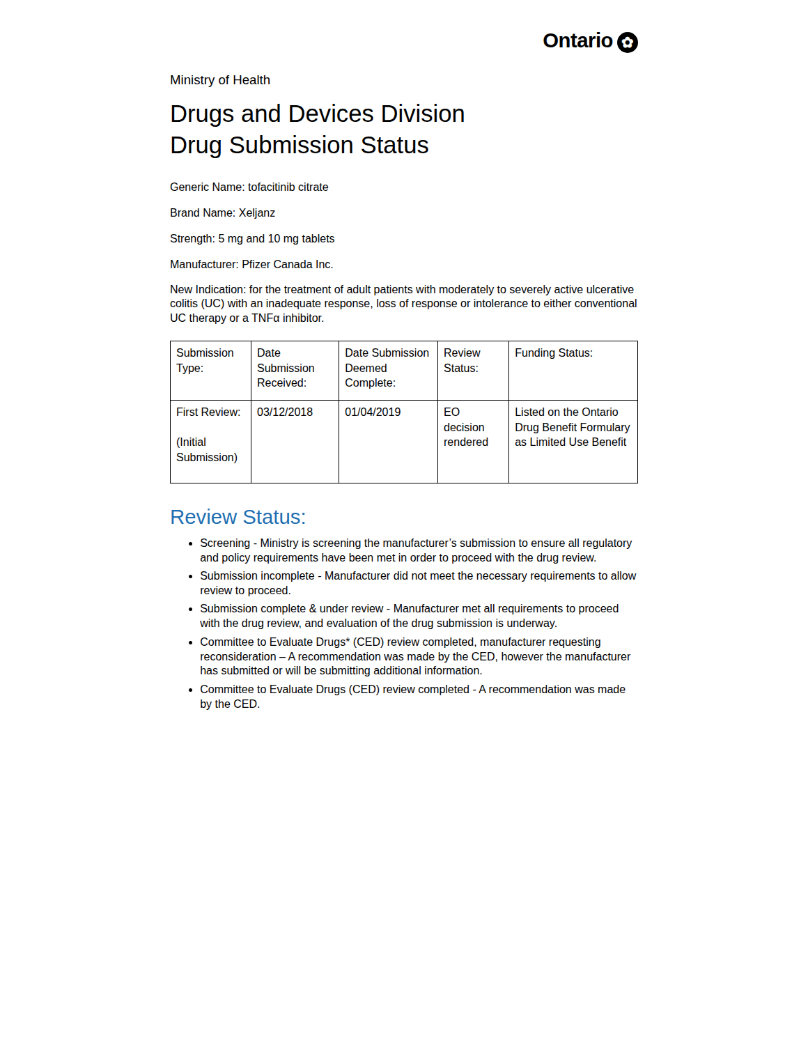Ontario✿
Ministry of Health
Drugs and Devices Division
Drug Submission Status
Generic Name: tofacitinib citrate
Brand Name: Xeljanz
Strength: 5 mg and 10 mg tablets
Manufacturer: Pfizer Canada Inc.
New Indication: for the treatment of adult patients with moderately to severely active ulcerative colitis (UC) with an inadequate response, loss of response or intolerance to either conventional UC therapy or a TNFα inhibitor.
| Submission Type: | Date Submission Received: | Date Submission Deemed Complete: | Review Status: | Funding Status: |
| --- | --- | --- | --- | --- |
| First Review: (Initial Submission) | 03/12/2018 | 01/04/2019 | EO decision rendered | Listed on the Ontario Drug Benefit Formulary as Limited Use Benefit |
Review Status:
Screening - Ministry is screening the manufacturer’s submission to ensure all regulatory and policy requirements have been met in order to proceed with the drug review.
Submission incomplete - Manufacturer did not meet the necessary requirements to allow review to proceed.
Submission complete & under review - Manufacturer met all requirements to proceed with the drug review, and evaluation of the drug submission is underway.
Committee to Evaluate Drugs* (CED) review completed, manufacturer requesting reconsideration – A recommendation was made by the CED, however the manufacturer has submitted or will be submitting additional information.
Committee to Evaluate Drugs (CED) review completed - A recommendation was made by the CED.